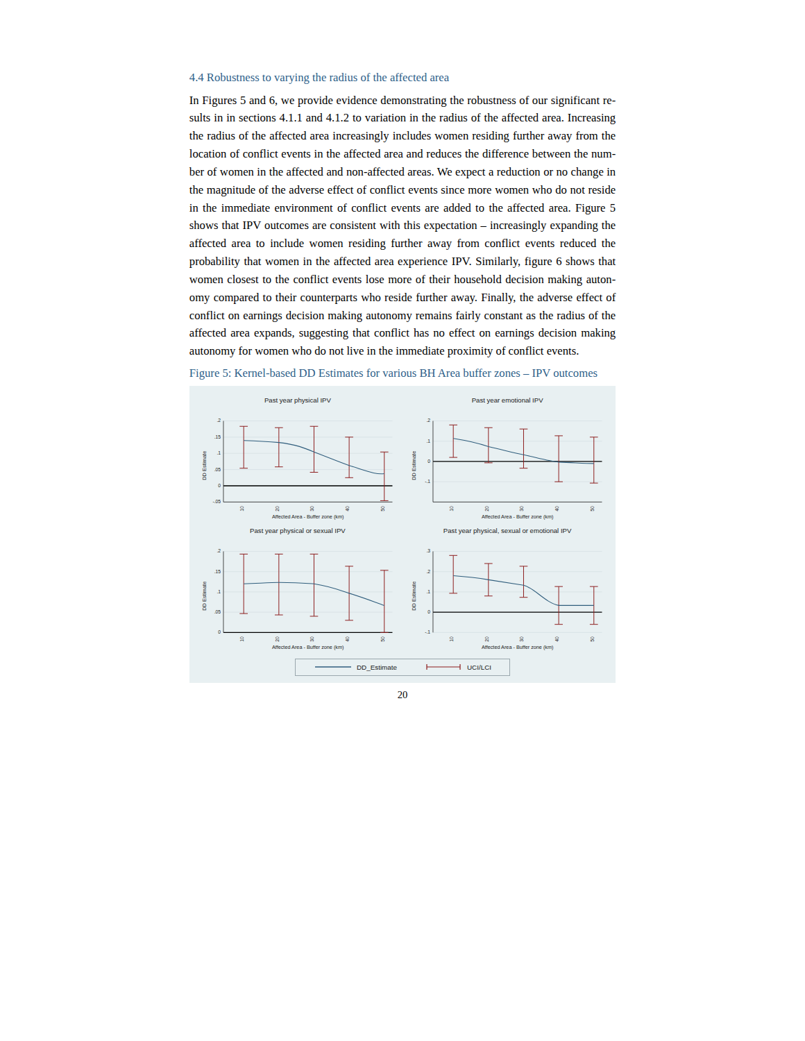4.4 Robustness to varying the radius of the affected area
In Figures 5 and 6, we provide evidence demonstrating the robustness of our significant results in in sections 4.1.1 and 4.1.2 to variation in the radius of the affected area. Increasing the radius of the affected area increasingly includes women residing further away from the location of conflict events in the affected area and reduces the difference between the number of women in the affected and non-affected areas. We expect a reduction or no change in the magnitude of the adverse effect of conflict events since more women who do not reside in the immediate environment of conflict events are added to the affected area. Figure 5 shows that IPV outcomes are consistent with this expectation – increasingly expanding the affected area to include women residing further away from conflict events reduced the probability that women in the affected area experience IPV. Similarly, figure 6 shows that women closest to the conflict events lose more of their household decision making autonomy compared to their counterparts who reside further away. Finally, the adverse effect of conflict on earnings decision making autonomy remains fairly constant as the radius of the affected area expands, suggesting that conflict has no effect on earnings decision making autonomy for women who do not live in the immediate proximity of conflict events.
Figure 5: Kernel-based DD Estimates for various BH Area buffer zones – IPV outcomes
Past year physical IPV
.2 .15 .1 .05 0 -.05 10 20 30 40 50 DD Estimate Affected Area - Buffer zone (km)
Past year emotional IPV
.2 .1 0 -.1 10 20 30 40 50 DD Estimate Affected Area - Buffer zone (km)
Past year physical or sexual IPV
.2 .15 .1 .05 0 10 20 30 40 50 DD Estimate Affected Area - Buffer zone (km)
Past year physical, sexual or emotional IPV
.3 .2 .1 0 -.1 10 20 30 40 50 DD Estimate Affected Area - Buffer zone (km)
DD_Estimate
UCI/LCI
20